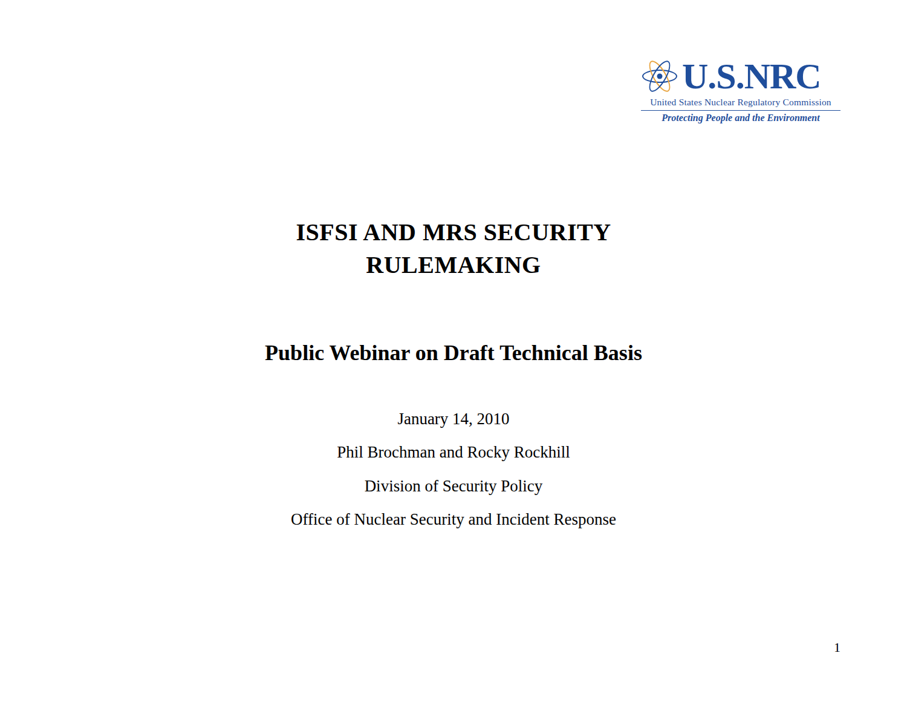U.S. NRC
United States Nuclear Regulatory Commission
Protecting People and the Environment
ISFSI AND MRS SECURITY
RULEMAKING
Public Webinar on Draft Technical Basis
January 14, 2010
Phil Brochman and Rocky Rockhill
Division of Security Policy
Office of Nuclear Security and Incident Response
1